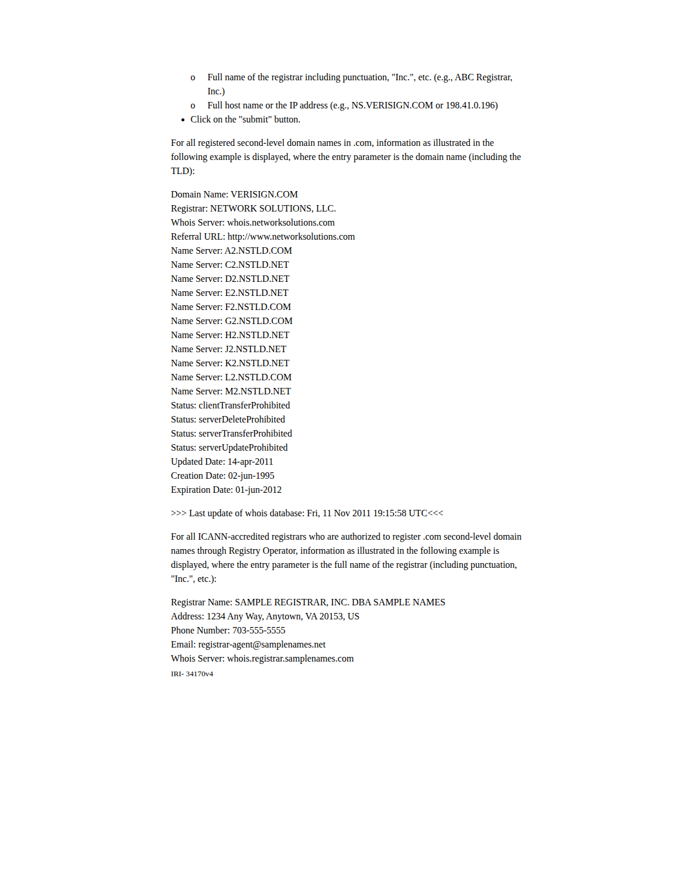Full name of the registrar including punctuation, "Inc.", etc. (e.g., ABC Registrar, Inc.)
Full host name or the IP address (e.g., NS.VERISIGN.COM or 198.41.0.196)
Click on the "submit" button.
For all registered second-level domain names in .com, information as illustrated in the following example is displayed, where the entry parameter is the domain name (including the TLD):
Domain Name: VERISIGN.COM
Registrar: NETWORK SOLUTIONS, LLC.
Whois Server: whois.networksolutions.com
Referral URL: http://www.networksolutions.com
Name Server: A2.NSTLD.COM
Name Server: C2.NSTLD.NET
Name Server: D2.NSTLD.NET
Name Server: E2.NSTLD.NET
Name Server: F2.NSTLD.COM
Name Server: G2.NSTLD.COM
Name Server: H2.NSTLD.NET
Name Server: J2.NSTLD.NET
Name Server: K2.NSTLD.NET
Name Server: L2.NSTLD.COM
Name Server: M2.NSTLD.NET
Status: clientTransferProhibited
Status: serverDeleteProhibited
Status: serverTransferProhibited
Status: serverUpdateProhibited
Updated Date: 14-apr-2011
Creation Date: 02-jun-1995
Expiration Date: 01-jun-2012
>>> Last update of whois database: Fri, 11 Nov 2011 19:15:58 UTC<<<
For all ICANN-accredited registrars who are authorized to register .com second-level domain names through Registry Operator, information as illustrated in the following example is displayed, where the entry parameter is the full name of the registrar (including punctuation, "Inc.", etc.):
Registrar Name: SAMPLE REGISTRAR, INC. DBA SAMPLE NAMES
Address: 1234 Any Way, Anytown, VA 20153, US
Phone Number: 703-555-5555
Email: registrar-agent@samplenames.net
Whois Server: whois.registrar.samplenames.com
IRI- 34170v4